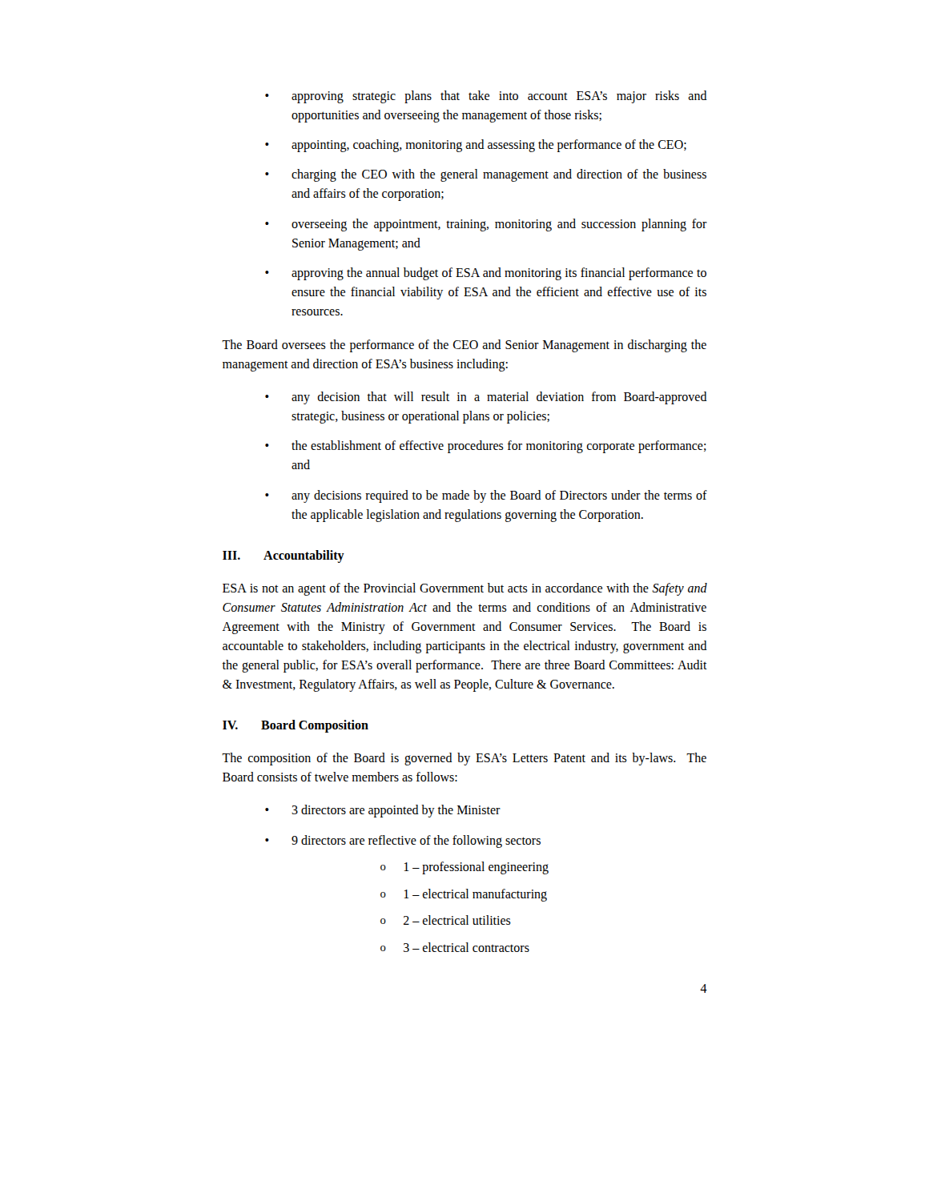approving strategic plans that take into account ESA’s major risks and opportunities and overseeing the management of those risks;
appointing, coaching, monitoring and assessing the performance of the CEO;
charging the CEO with the general management and direction of the business and affairs of the corporation;
overseeing the appointment, training, monitoring and succession planning for Senior Management; and
approving the annual budget of ESA and monitoring its financial performance to ensure the financial viability of ESA and the efficient and effective use of its resources.
The Board oversees the performance of the CEO and Senior Management in discharging the management and direction of ESA’s business including:
any decision that will result in a material deviation from Board-approved strategic, business or operational plans or policies;
the establishment of effective procedures for monitoring corporate performance; and
any decisions required to be made by the Board of Directors under the terms of the applicable legislation and regulations governing the Corporation.
III. Accountability
ESA is not an agent of the Provincial Government but acts in accordance with the Safety and Consumer Statutes Administration Act and the terms and conditions of an Administrative Agreement with the Ministry of Government and Consumer Services. The Board is accountable to stakeholders, including participants in the electrical industry, government and the general public, for ESA’s overall performance. There are three Board Committees: Audit & Investment, Regulatory Affairs, as well as People, Culture & Governance.
IV. Board Composition
The composition of the Board is governed by ESA’s Letters Patent and its by-laws. The Board consists of twelve members as follows:
3 directors are appointed by the Minister
9 directors are reflective of the following sectors
1 – professional engineering
1 – electrical manufacturing
2 – electrical utilities
3 – electrical contractors
4